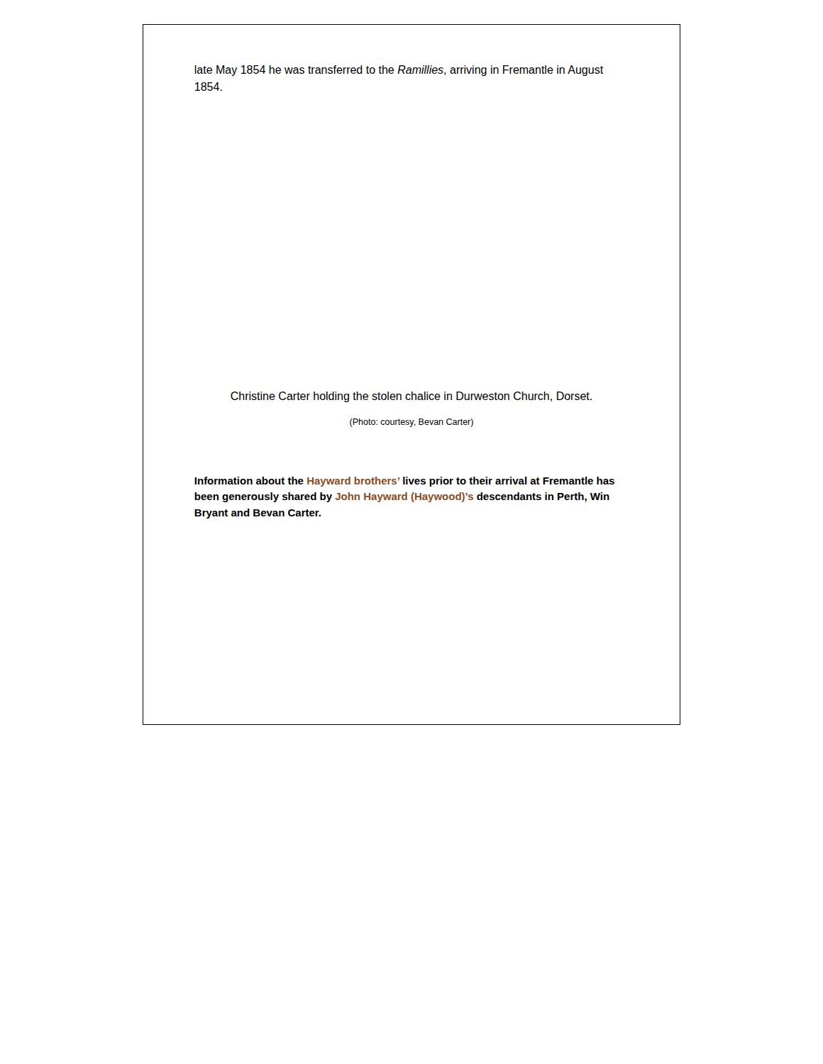late May 1854 he was transferred to the Ramillies, arriving in Fremantle in August 1854.
Christine Carter holding the stolen chalice in Durweston Church, Dorset.
(Photo: courtesy, Bevan Carter)
Information about the Hayward brothers’ lives prior to their arrival at Fremantle has been generously shared by John Hayward (Haywood)’s descendants in Perth, Win Bryant and Bevan Carter.